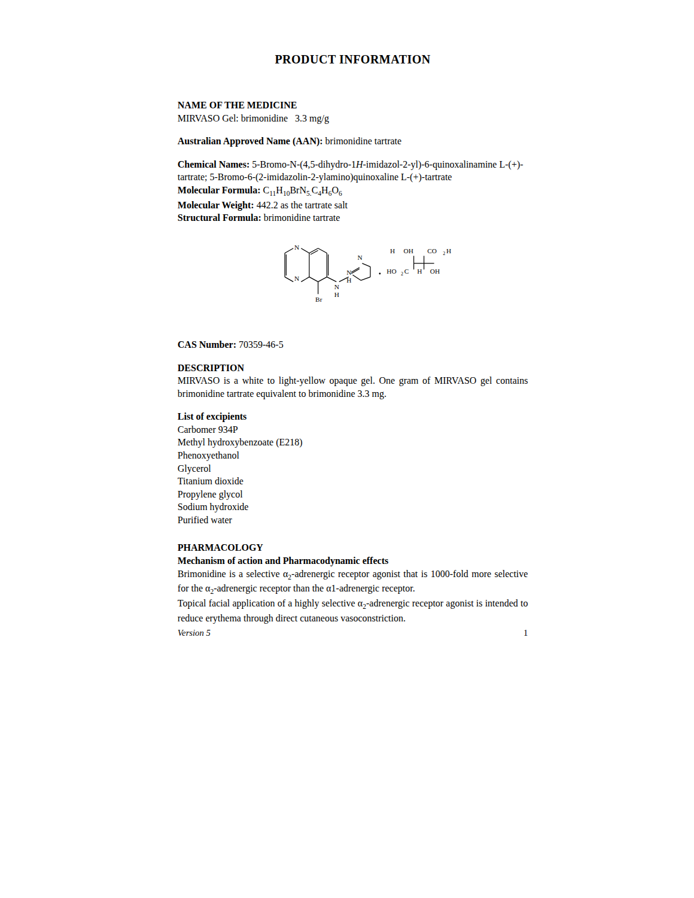PRODUCT INFORMATION
NAME OF THE MEDICINE
MIRVASO Gel: brimonidine 3.3 mg/g
Australian Approved Name (AAN): brimonidine tartrate
Chemical Names: 5-Bromo-N-(4,5-dihydro-1H-imidazol-2-yl)-6-quinoxalinamine L-(+)-tartrate; 5-Bromo-6-(2-imidazolin-2-ylamino)quinoxaline L-(+)-tartrate
Molecular Formula: C11H10BrN5.C4H6O6
Molecular Weight: 442.2 as the tartrate salt
Structural Formula: brimonidine tartrate
CAS Number: 70359-46-5
DESCRIPTION
MIRVASO is a white to light-yellow opaque gel. One gram of MIRVASO gel contains brimonidine tartrate equivalent to brimonidine 3.3 mg.
List of excipients
Carbomer 934P
Methyl hydroxybenzoate (E218)
Phenoxyethanol
Glycerol
Titanium dioxide
Propylene glycol
Sodium hydroxide
Purified water
PHARMACOLOGY
Mechanism of action and Pharmacodynamic effects
Brimonidine is a selective α2-adrenergic receptor agonist that is 1000-fold more selective for the α2-adrenergic receptor than the α1-adrenergic receptor.
Topical facial application of a highly selective α2-adrenergic receptor agonist is intended to reduce erythema through direct cutaneous vasoconstriction.
Version 5 1